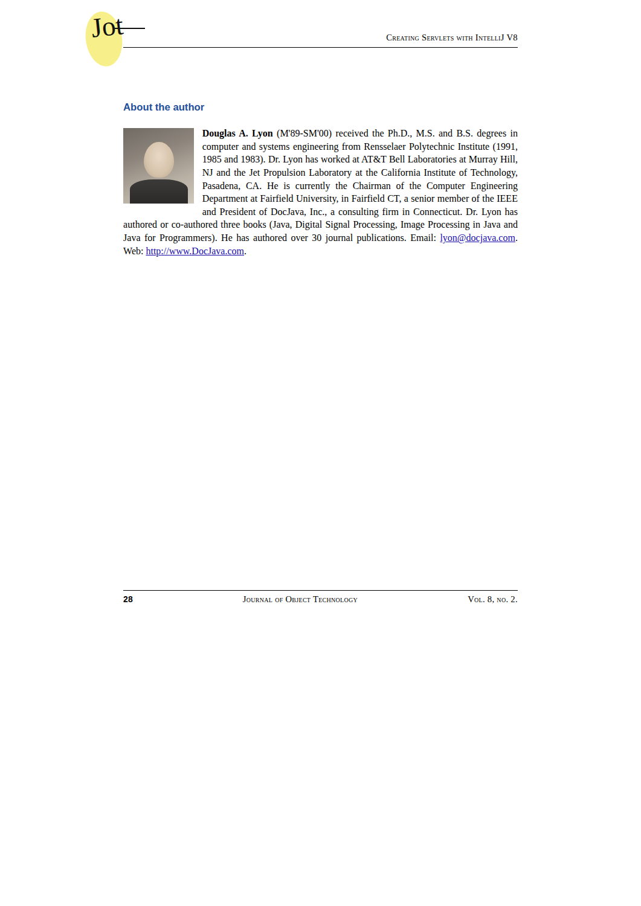Jot
Creating Servlets with IntelliJ V8
About the author
Douglas A. Lyon (M'89-SM'00) received the Ph.D., M.S. and B.S. degrees in computer and systems engineering from Rensselaer Polytechnic Institute (1991, 1985 and 1983). Dr. Lyon has worked at AT&T Bell Laboratories at Murray Hill, NJ and the Jet Propulsion Laboratory at the California Institute of Technology, Pasadena, CA. He is currently the Chairman of the Computer Engineering Department at Fairfield University, in Fairfield CT, a senior member of the IEEE and President of DocJava, Inc., a consulting firm in Connecticut. Dr. Lyon has authored or co-authored three books (Java, Digital Signal Processing, Image Processing in Java and Java for Programmers). He has authored over 30 journal publications. Email: lyon@docjava.com. Web: http://www.DocJava.com.
28
Journal of Object Technology
Vol. 8, no. 2.